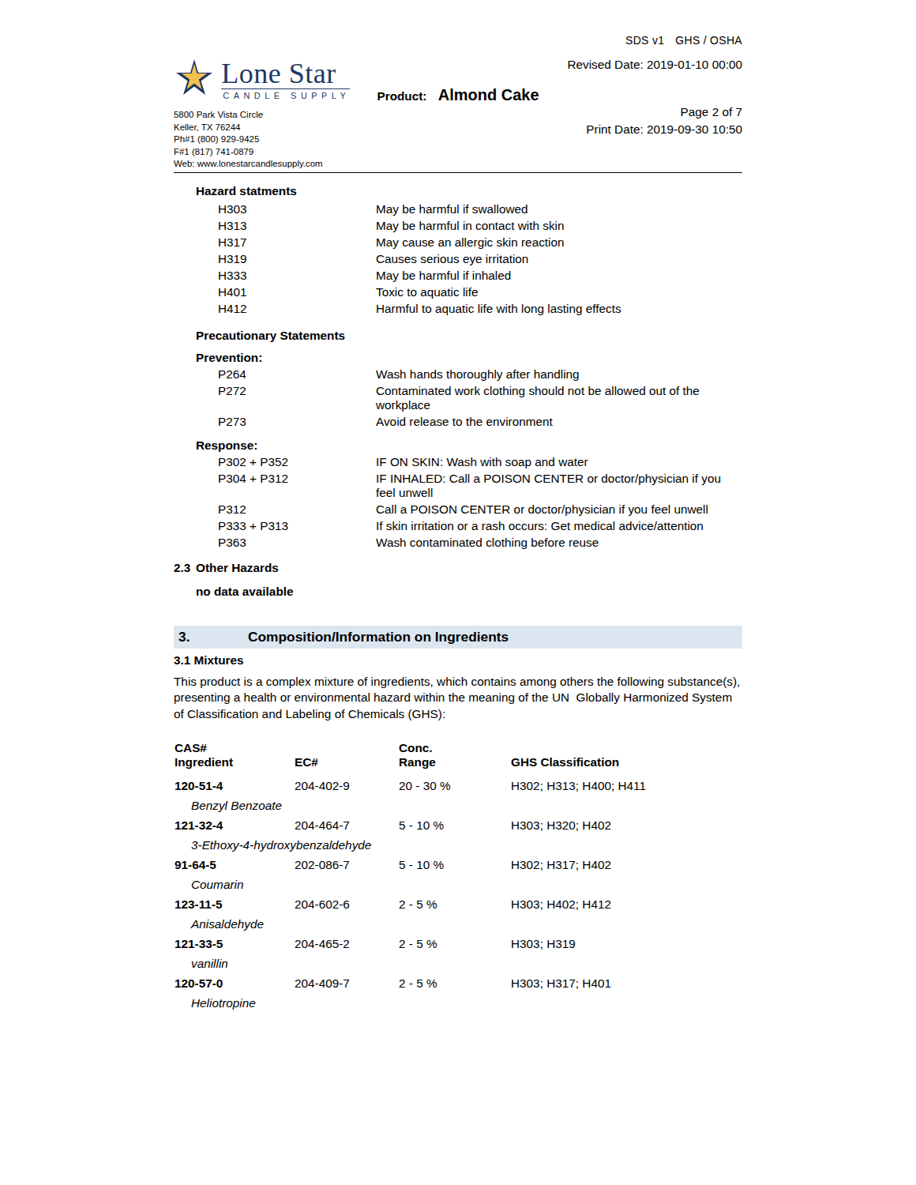SDS v1 GHS / OSHA
Lone Star
CANDLE SUPPLY
Revised Date: 2019-01-10 00:00
Product: Almond Cake
Page 2 of 7
Print Date: 2019-09-30 10:50
5800 Park Vista Circle
Keller, TX 76244
Ph#1 (800) 929-9425
F#1 (817) 741-0879
Web: www.lonestarcandlesupply.com
Hazard statments
| H303 | May be harmful if swallowed |
| H313 | May be harmful in contact with skin |
| H317 | May cause an allergic skin reaction |
| H319 | Causes serious eye irritation |
| H333 | May be harmful if inhaled |
| H401 | Toxic to aquatic life |
| H412 | Harmful to aquatic life with long lasting effects |
Precautionary Statements
Prevention:
| P264 | Wash hands thoroughly after handling |
| P272 | Contaminated work clothing should not be allowed out of the workplace |
| P273 | Avoid release to the environment |
Response:
| P302 + P352 | IF ON SKIN: Wash with soap and water |
| P304 + P312 | IF INHALED: Call a POISON CENTER or doctor/physician if you feel unwell |
| P312 | Call a POISON CENTER or doctor/physician if you feel unwell |
| P333 + P313 | If skin irritation or a rash occurs: Get medical advice/attention |
| P363 | Wash contaminated clothing before reuse |
2.3 Other Hazards
no data available
3. Composition/Information on Ingredients
3.1 Mixtures
This product is a complex mixture of ingredients, which contains among others the following substance(s), presenting a health or environmental hazard within the meaning of the UN Globally Harmonized System of Classification and Labeling of Chemicals (GHS):
| CAS# Ingredient | EC# | Conc. Range | GHS Classification |
| --- | --- | --- | --- |
| 120-51-4 | 204-402-9 | 20 - 30 % | H302; H313; H400; H411 |
| Benzyl Benzoate |
| 121-32-4 | 204-464-7 | 5 - 10 % | H303; H320; H402 |
| 3-Ethoxy-4-hydroxybenzaldehyde |
| 91-64-5 | 202-086-7 | 5 - 10 % | H302; H317; H402 |
| Coumarin |
| 123-11-5 | 204-602-6 | 2 - 5 % | H303; H402; H412 |
| Anisaldehyde |
| 121-33-5 | 204-465-2 | 2 - 5 % | H303; H319 |
| vanillin |
| 120-57-0 | 204-409-7 | 2 - 5 % | H303; H317; H401 |
| Heliotropine |